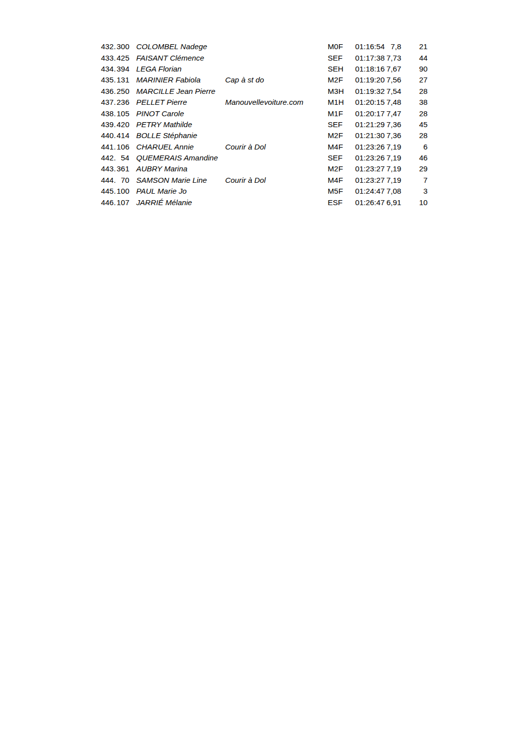| 432. | 300 | COLOMBEL Nadege | | M0F | 01:16:54 | 7,8 | 21 |
| 433. | 425 | FAISANT Clémence | | SEF | 01:17:38 | 7,73 | 44 |
| 434. | 394 | LEGA Florian | | SEH | 01:18:16 | 7,67 | 90 |
| 435. | 131 | MARINIER Fabiola | Cap à st do | M2F | 01:19:20 | 7,56 | 27 |
| 436. | 250 | MARCILLE Jean Pierre | | M3H | 01:19:32 | 7,54 | 28 |
| 437. | 236 | PELLET Pierre | Manouvellevoiture.com | M1H | 01:20:15 | 7,48 | 38 |
| 438. | 105 | PINOT Carole | | M1F | 01:20:17 | 7,47 | 28 |
| 439. | 420 | PETRY Mathilde | | SEF | 01:21:29 | 7,36 | 45 |
| 440. | 414 | BOLLE Stéphanie | | M2F | 01:21:30 | 7,36 | 28 |
| 441. | 106 | CHARUEL Annie | Courir à Dol | M4F | 01:23:26 | 7,19 | 6 |
| 442. | 54 | QUEMERAIS Amandine | | SEF | 01:23:26 | 7,19 | 46 |
| 443. | 361 | AUBRY Marina | | M2F | 01:23:27 | 7,19 | 29 |
| 444. | 70 | SAMSON Marie Line | Courir à Dol | M4F | 01:23:27 | 7,19 | 7 |
| 445. | 100 | PAUL Marie Jo | | M5F | 01:24:47 | 7,08 | 3 |
| 446. | 107 | JARRIÉ Mélanie | | ESF | 01:26:47 | 6,91 | 10 |